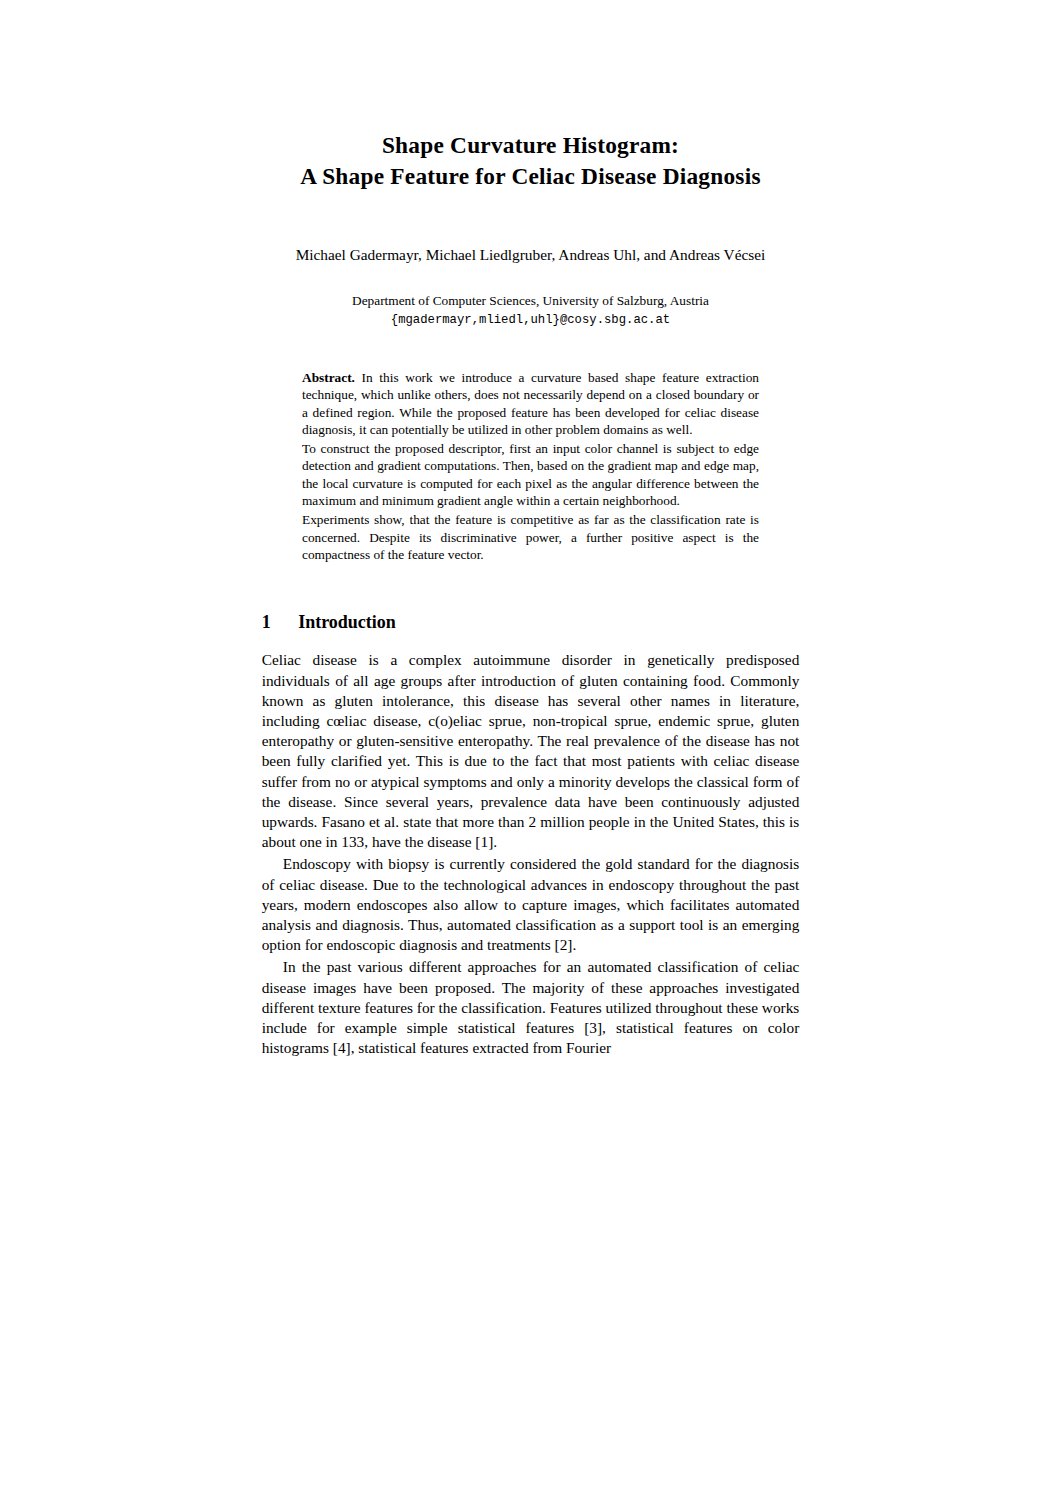Shape Curvature Histogram:
A Shape Feature for Celiac Disease Diagnosis
Michael Gadermayr, Michael Liedlgruber, Andreas Uhl, and Andreas Vécsei
Department of Computer Sciences, University of Salzburg, Austria
{mgadermayr,mliedl,uhl}@cosy.sbg.ac.at
Abstract. In this work we introduce a curvature based shape feature extraction technique, which unlike others, does not necessarily depend on a closed boundary or a defined region. While the proposed feature has been developed for celiac disease diagnosis, it can potentially be utilized in other problem domains as well.
To construct the proposed descriptor, first an input color channel is subject to edge detection and gradient computations. Then, based on the gradient map and edge map, the local curvature is computed for each pixel as the angular difference between the maximum and minimum gradient angle within a certain neighborhood.
Experiments show, that the feature is competitive as far as the classification rate is concerned. Despite its discriminative power, a further positive aspect is the compactness of the feature vector.
1 Introduction
Celiac disease is a complex autoimmune disorder in genetically predisposed individuals of all age groups after introduction of gluten containing food. Commonly known as gluten intolerance, this disease has several other names in literature, including cœliac disease, c(o)eliac sprue, non-tropical sprue, endemic sprue, gluten enteropathy or gluten-sensitive enteropathy. The real prevalence of the disease has not been fully clarified yet. This is due to the fact that most patients with celiac disease suffer from no or atypical symptoms and only a minority develops the classical form of the disease. Since several years, prevalence data have been continuously adjusted upwards. Fasano et al. state that more than 2 million people in the United States, this is about one in 133, have the disease [1].
Endoscopy with biopsy is currently considered the gold standard for the diagnosis of celiac disease. Due to the technological advances in endoscopy throughout the past years, modern endoscopes also allow to capture images, which facilitates automated analysis and diagnosis. Thus, automated classification as a support tool is an emerging option for endoscopic diagnosis and treatments [2].
In the past various different approaches for an automated classification of celiac disease images have been proposed. The majority of these approaches investigated different texture features for the classification. Features utilized throughout these works include for example simple statistical features [3], statistical features on color histograms [4], statistical features extracted from Fourier